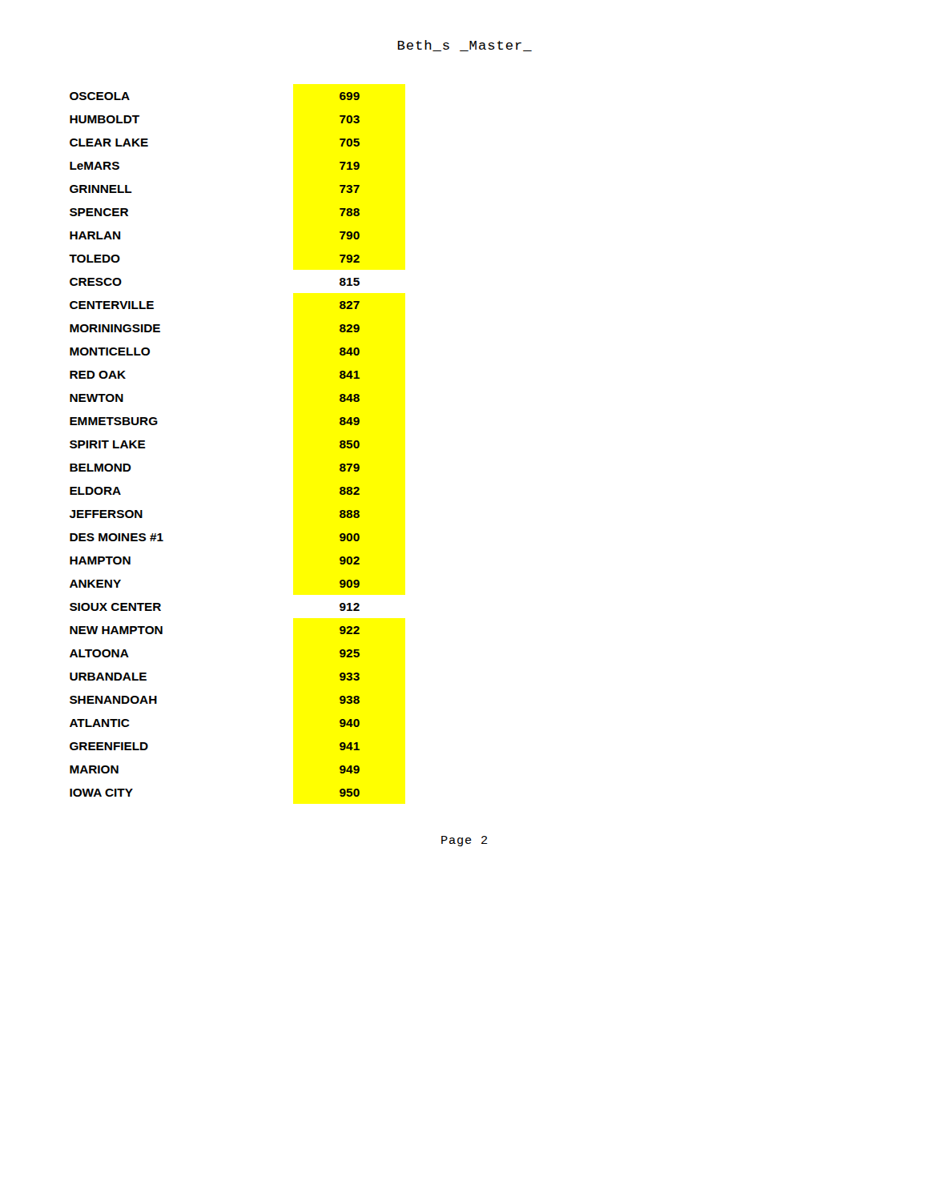Beth_s _Master_
| OSCEOLA | 699 |
| HUMBOLDT | 703 |
| CLEAR LAKE | 705 |
| LeMARS | 719 |
| GRINNELL | 737 |
| SPENCER | 788 |
| HARLAN | 790 |
| TOLEDO | 792 |
| CRESCO | 815 |
| CENTERVILLE | 827 |
| MORININGSIDE | 829 |
| MONTICELLO | 840 |
| RED OAK | 841 |
| NEWTON | 848 |
| EMMETSBURG | 849 |
| SPIRIT LAKE | 850 |
| BELMOND | 879 |
| ELDORA | 882 |
| JEFFERSON | 888 |
| DES MOINES #1 | 900 |
| HAMPTON | 902 |
| ANKENY | 909 |
| SIOUX CENTER | 912 |
| NEW HAMPTON | 922 |
| ALTOONA | 925 |
| URBANDALE | 933 |
| SHENANDOAH | 938 |
| ATLANTIC | 940 |
| GREENFIELD | 941 |
| MARION | 949 |
| IOWA CITY | 950 |
Page 2